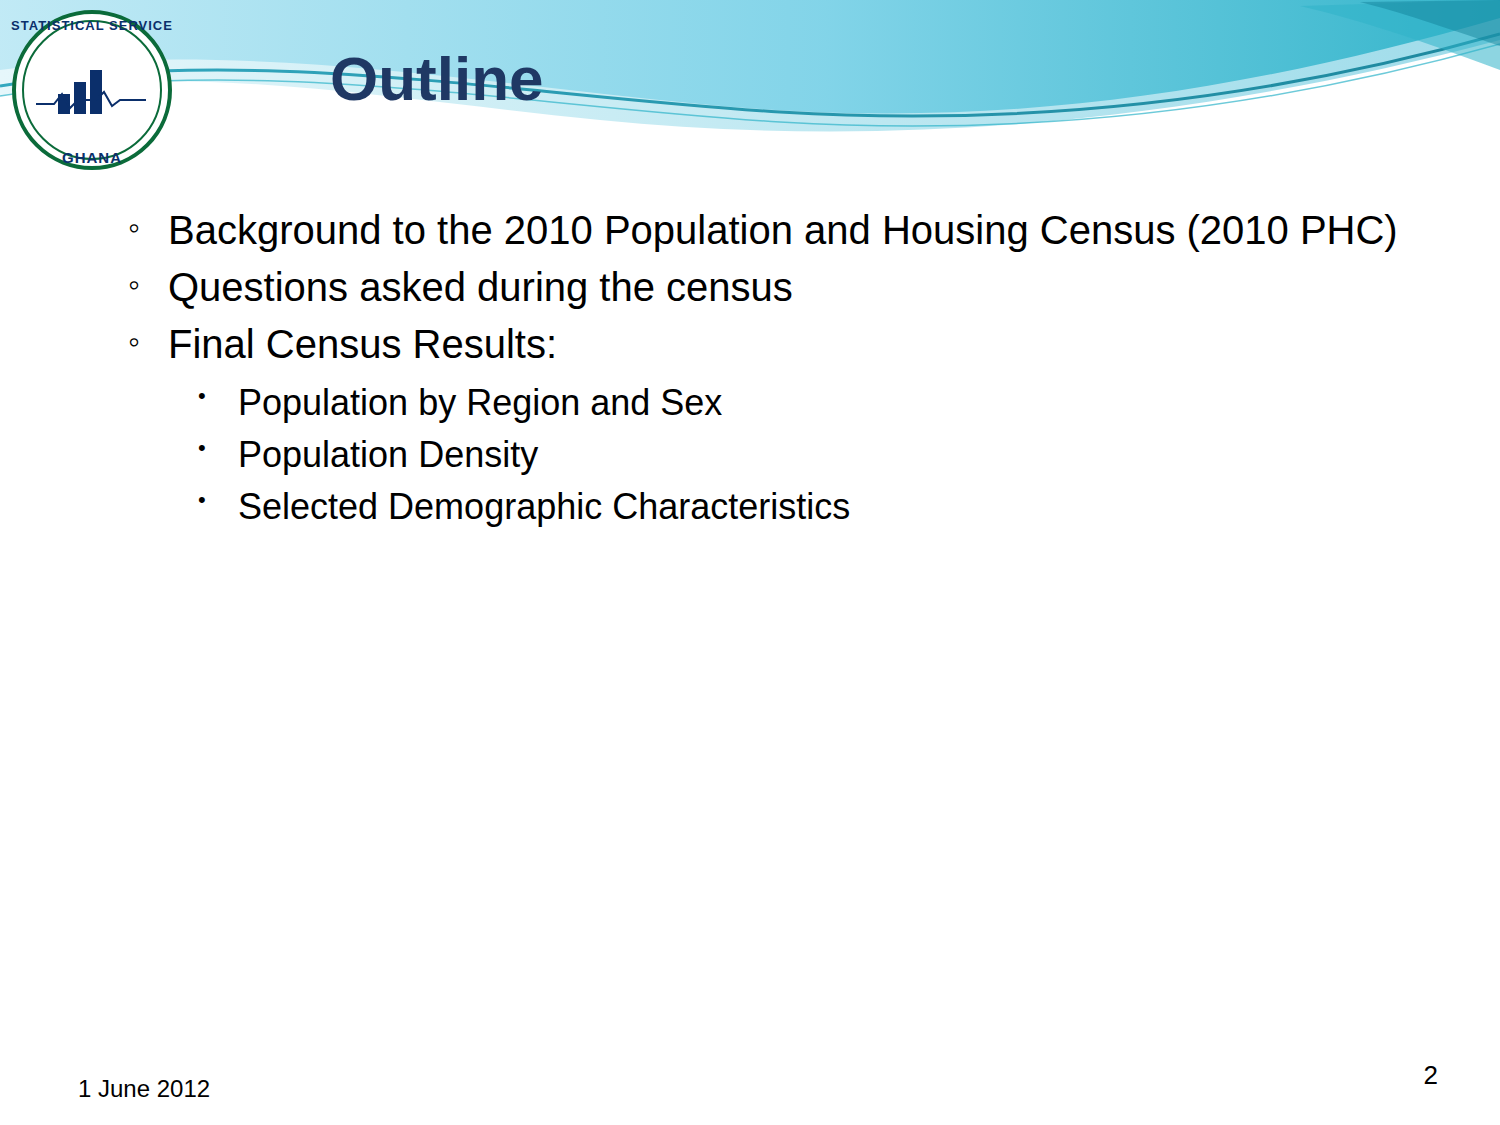STATISTICAL SERVICE
GHANA
Outline
Background to the 2010 Population and Housing Census (2010 PHC)
Questions asked during the census
Final Census Results:
Population by Region and Sex
Population Density
Selected Demographic Characteristics
1 June 2012
2